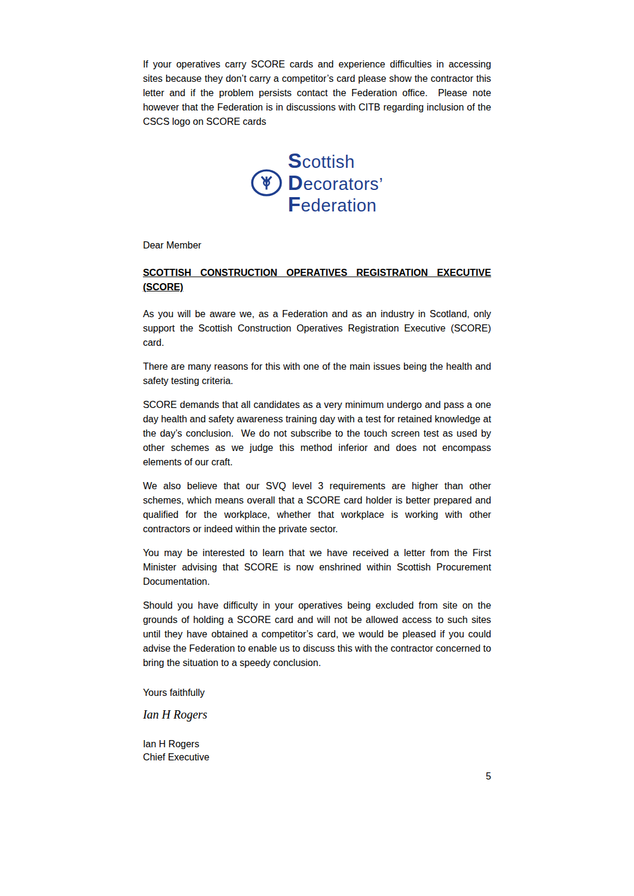If your operatives carry SCORE cards and experience difficulties in accessing sites because they don’t carry a competitor’s card please show the contractor this letter and if the problem persists contact the Federation office. Please note however that the Federation is in discussions with CITB regarding inclusion of the CSCS logo on SCORE cards
Scottish Decorators’ Federation
Dear Member
SCOTTISH CONSTRUCTION OPERATIVES REGISTRATION EXECUTIVE (SCORE)
As you will be aware we, as a Federation and as an industry in Scotland, only support the Scottish Construction Operatives Registration Executive (SCORE) card.
There are many reasons for this with one of the main issues being the health and safety testing criteria.
SCORE demands that all candidates as a very minimum undergo and pass a one day health and safety awareness training day with a test for retained knowledge at the day’s conclusion. We do not subscribe to the touch screen test as used by other schemes as we judge this method inferior and does not encompass elements of our craft.
We also believe that our SVQ level 3 requirements are higher than other schemes, which means overall that a SCORE card holder is better prepared and qualified for the workplace, whether that workplace is working with other contractors or indeed within the private sector.
You may be interested to learn that we have received a letter from the First Minister advising that SCORE is now enshrined within Scottish Procurement Documentation.
Should you have difficulty in your operatives being excluded from site on the grounds of holding a SCORE card and will not be allowed access to such sites until they have obtained a competitor’s card, we would be pleased if you could advise the Federation to enable us to discuss this with the contractor concerned to bring the situation to a speedy conclusion.
Yours faithfully
Ian H Rogers
Ian H Rogers
Chief Executive
5